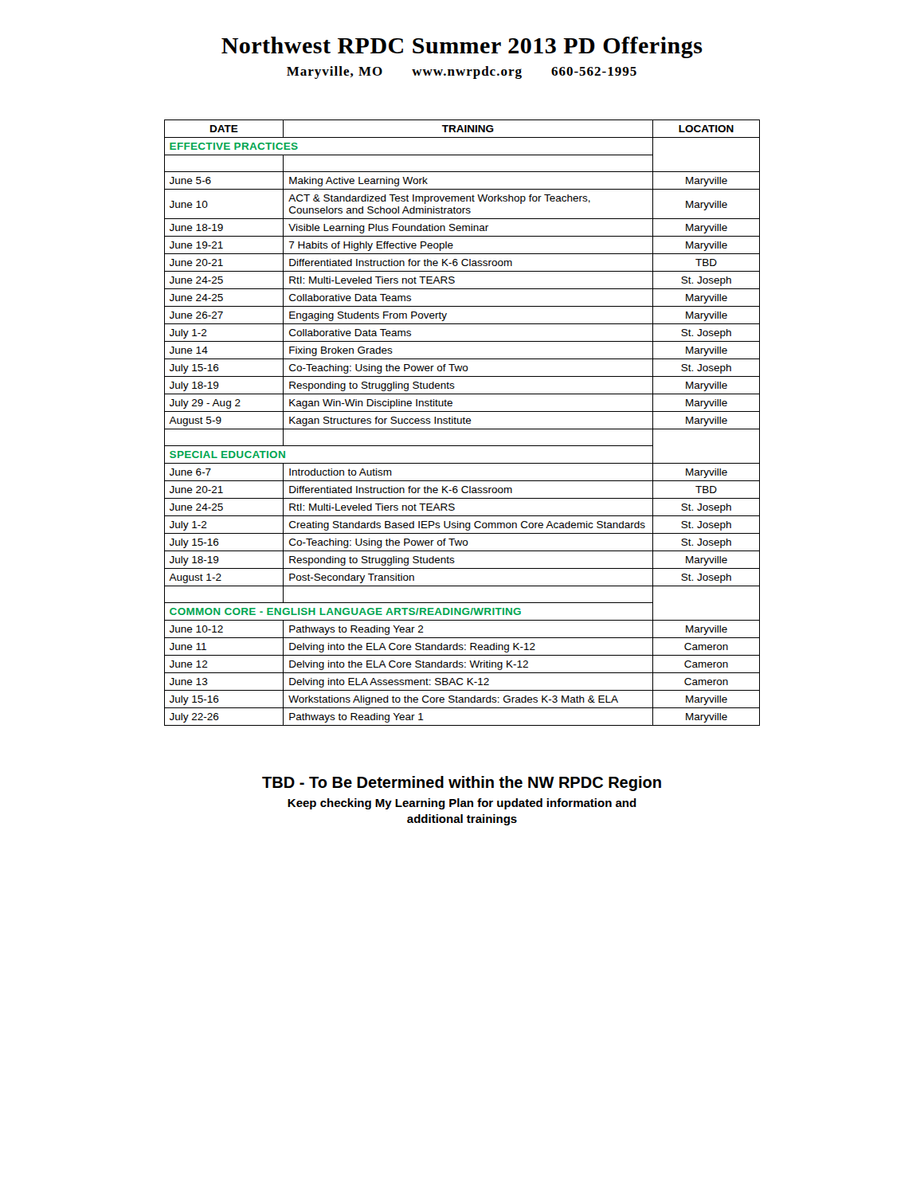Northwest RPDC Summer 2013 PD Offerings
Maryville, MO www.nwrpdc.org 660-562-1995
| DATE | TRAINING | LOCATION |
| --- | --- | --- |
| EFFECTIVE PRACTICES | |
| June 5-6 | Making Active Learning Work | Maryville |
| June 10 | ACT & Standardized Test Improvement Workshop for Teachers, Counselors and School Administrators | Maryville |
| June 18-19 | Visible Learning Plus Foundation Seminar | Maryville |
| June 19-21 | 7 Habits of Highly Effective People | Maryville |
| June 20-21 | Differentiated Instruction for the K-6 Classroom | TBD |
| June 24-25 | RtI: Multi-Leveled Tiers not TEARS | St. Joseph |
| June 24-25 | Collaborative Data Teams | Maryville |
| June 26-27 | Engaging Students From Poverty | Maryville |
| July 1-2 | Collaborative Data Teams | St. Joseph |
| June 14 | Fixing Broken Grades | Maryville |
| July 15-16 | Co-Teaching: Using the Power of Two | St. Joseph |
| July 18-19 | Responding to Struggling Students | Maryville |
| July 29 - Aug 2 | Kagan Win-Win Discipline Institute | Maryville |
| August 5-9 | Kagan Structures for Success Institute | Maryville |
| SPECIAL EDUCATION | |
| June 6-7 | Introduction to Autism | Maryville |
| June 20-21 | Differentiated Instruction for the K-6 Classroom | TBD |
| June 24-25 | RtI: Multi-Leveled Tiers not TEARS | St. Joseph |
| July 1-2 | Creating Standards Based IEPs Using Common Core Academic Standards | St. Joseph |
| July 15-16 | Co-Teaching: Using the Power of Two | St. Joseph |
| July 18-19 | Responding to Struggling Students | Maryville |
| August 1-2 | Post-Secondary Transition | St. Joseph |
| COMMON CORE - ENGLISH LANGUAGE ARTS/READING/WRITING | |
| June 10-12 | Pathways to Reading Year 2 | Maryville |
| June 11 | Delving into the ELA Core Standards: Reading K-12 | Cameron |
| June 12 | Delving into the ELA Core Standards: Writing K-12 | Cameron |
| June 13 | Delving into ELA Assessment: SBAC K-12 | Cameron |
| July 15-16 | Workstations Aligned to the Core Standards: Grades K-3 Math & ELA | Maryville |
| July 22-26 | Pathways to Reading Year 1 | Maryville |
TBD - To Be Determined within the NW RPDC Region
Keep checking My Learning Plan for updated information and
additional trainings